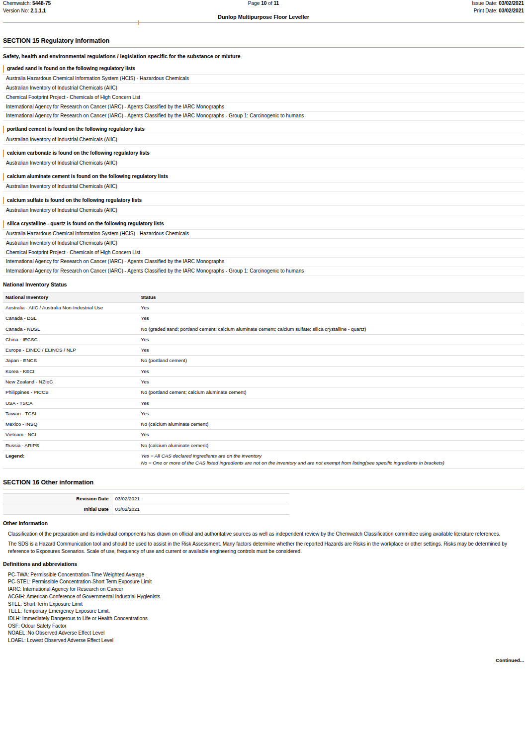Chemwatch: 5448-75
Version No: 2.1.1.1
Page 10 of 11
Dunlop Multipurpose Floor Leveller
Issue Date: 03/02/2021
Print Date: 03/02/2021
SECTION 15 Regulatory information
Safety, health and environmental regulations / legislation specific for the substance or mixture
graded sand is found on the following regulatory lists
Australia Hazardous Chemical Information System (HCIS) - Hazardous Chemicals
Australian Inventory of Industrial Chemicals (AIIC)
Chemical Footprint Project - Chemicals of High Concern List
International Agency for Research on Cancer (IARC) - Agents Classified by the IARC Monographs
International Agency for Research on Cancer (IARC) - Agents Classified by the IARC Monographs - Group 1: Carcinogenic to humans
portland cement is found on the following regulatory lists
Australian Inventory of Industrial Chemicals (AIIC)
calcium carbonate is found on the following regulatory lists
Australian Inventory of Industrial Chemicals (AIIC)
calcium aluminate cement is found on the following regulatory lists
Australian Inventory of Industrial Chemicals (AIIC)
calcium sulfate is found on the following regulatory lists
Australian Inventory of Industrial Chemicals (AIIC)
silica crystalline - quartz is found on the following regulatory lists
Australia Hazardous Chemical Information System (HCIS) - Hazardous Chemicals
Australian Inventory of Industrial Chemicals (AIIC)
Chemical Footprint Project - Chemicals of High Concern List
International Agency for Research on Cancer (IARC) - Agents Classified by the IARC Monographs
International Agency for Research on Cancer (IARC) - Agents Classified by the IARC Monographs - Group 1: Carcinogenic to humans
National Inventory Status
| National Inventory | Status |
| --- | --- |
| Australia - AIIC / Australia Non-Industrial Use | Yes |
| Canada - DSL | Yes |
| Canada - NDSL | No (graded sand; portland cement; calcium aluminate cement; calcium sulfate; silica crystalline - quartz) |
| China - IECSC | Yes |
| Europe - EINEC / ELINCS / NLP | Yes |
| Japan - ENCS | No (portland cement) |
| Korea - KECI | Yes |
| New Zealand - NZIoC | Yes |
| Philippines - PICCS | No (portland cement; calcium aluminate cement) |
| USA - TSCA | Yes |
| Taiwan - TCSI | Yes |
| Mexico - INSQ | No (calcium aluminate cement) |
| Vietnam - NCI | Yes |
| Russia - ARIPS | No (calcium aluminate cement) |
| Legend: | Yes = All CAS declared ingredients are on the inventory No = One or more of the CAS listed ingredients are not on the inventory and are not exempt from listing(see specific ingredients in brackets) |
SECTION 16 Other information
| Revision Date | 03/02/2021 |
| Initial Date | 03/02/2021 |
Other information
Classification of the preparation and its individual components has drawn on official and authoritative sources as well as independent review by the Chemwatch Classification committee using available literature references.
The SDS is a Hazard Communication tool and should be used to assist in the Risk Assessment. Many factors determine whether the reported Hazards are Risks in the workplace or other settings. Risks may be determined by reference to Exposures Scenarios. Scale of use, frequency of use and current or available engineering controls must be considered.
Definitions and abbreviations
PC-TWA: Permissible Concentration-Time Weighted Average
PC-STEL: Permissible Concentration-Short Term Exposure Limit
IARC: International Agency for Research on Cancer
ACGIH: American Conference of Governmental Industrial Hygienists
STEL: Short Term Exposure Limit
TEEL: Temporary Emergency Exposure Limit。
IDLH: Immediately Dangerous to Life or Health Concentrations
OSF: Odour Safety Factor
NOAEL :No Observed Adverse Effect Level
LOAEL: Lowest Observed Adverse Effect Level
Continued...